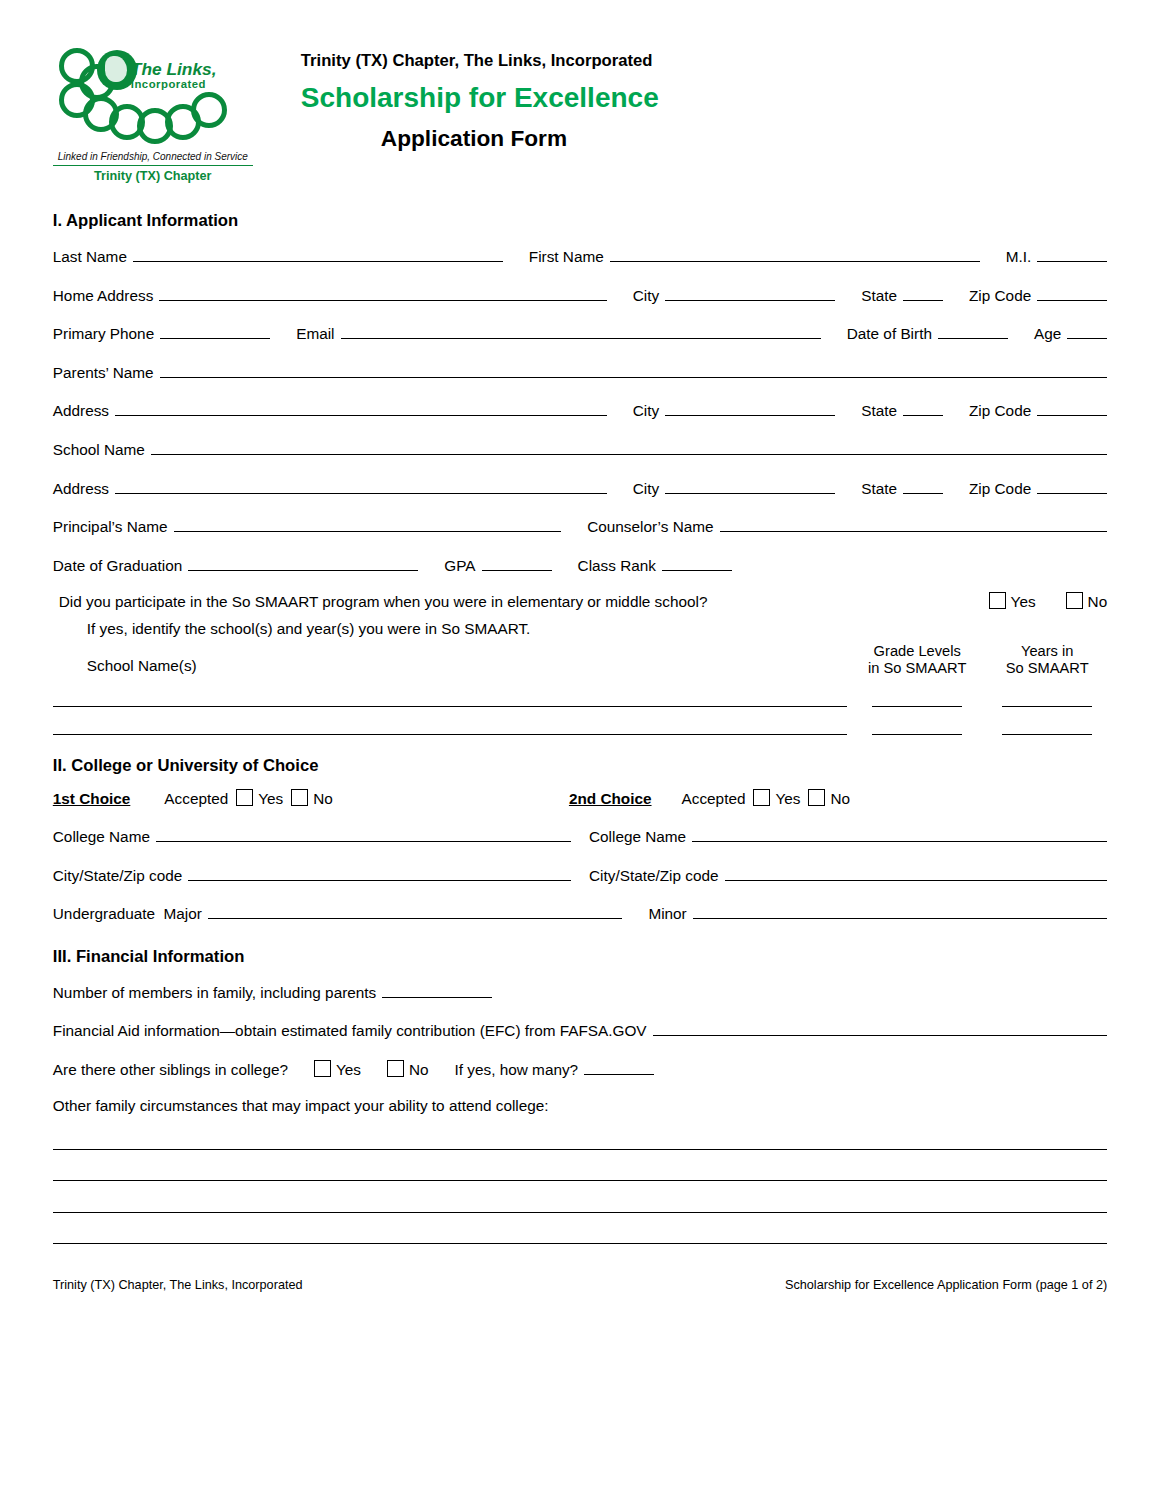The Links,Incorporated
Linked in Friendship, Connected in Service
Trinity (TX) Chapter
Trinity (TX) Chapter, The Links, Incorporated
Scholarship for Excellence
Application Form
I. Applicant Information
Last Name First Name M.I.
Home Address City State Zip Code
Primary Phone Email Date of Birth Age
Parents’ Name
Address City State Zip Code
School Name
Address City State Zip Code
Principal’s Name Counselor’s Name
Date of Graduation GPA Class Rank
Did you participate in the So SMAART program when you were in elementary or middle school? Yes No
If yes, identify the school(s) and year(s) you were in So SMAART.
School Name(s)
Grade Levels
in So SMAART
Years in
So SMAART
II. College or University of Choice
1st Choice Accepted Yes No
2nd Choice Accepted Yes No
College Name
College Name
City/State/Zip code
City/State/Zip code
Undergraduate Major Minor
III. Financial Information
Number of members in family, including parents
Financial Aid information—obtain estimated family contribution (EFC) from FAFSA.GOV
Are there other siblings in college? Yes No If yes, how many?
Other family circumstances that may impact your ability to attend college:
Trinity (TX) Chapter, The Links, Incorporated
Scholarship for Excellence Application Form (page 1 of 2)